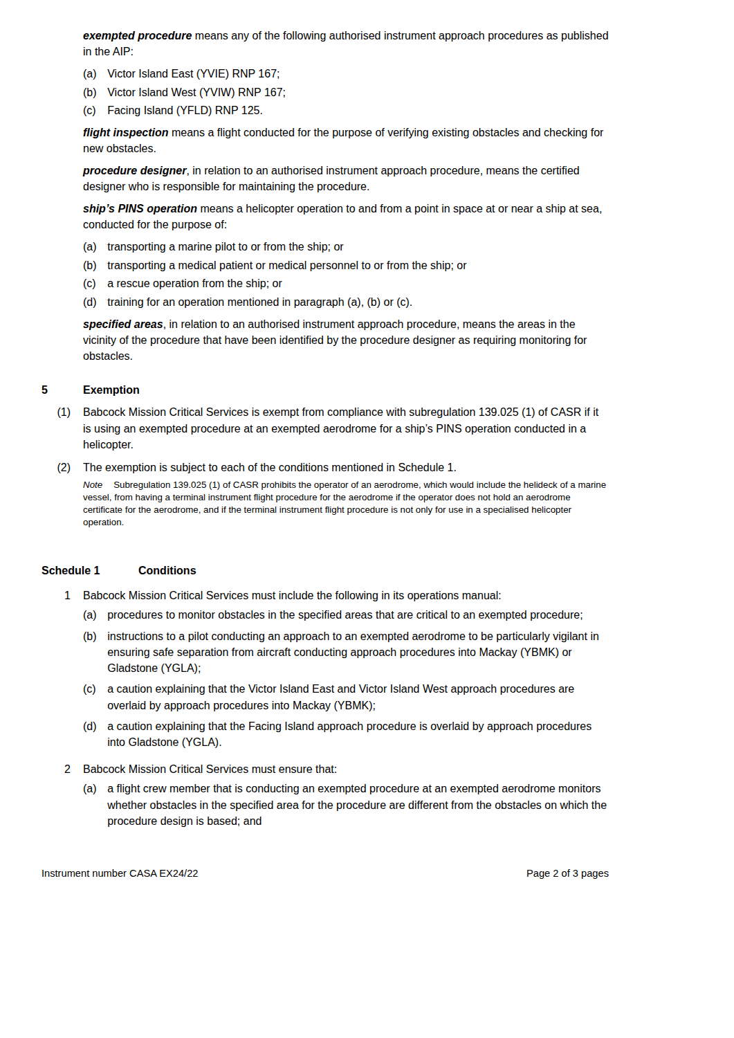exempted procedure means any of the following authorised instrument approach procedures as published in the AIP:
(a) Victor Island East (YVIE) RNP 167;
(b) Victor Island West (YVIW) RNP 167;
(c) Facing Island (YFLD) RNP 125.
flight inspection means a flight conducted for the purpose of verifying existing obstacles and checking for new obstacles.
procedure designer, in relation to an authorised instrument approach procedure, means the certified designer who is responsible for maintaining the procedure.
ship’s PINS operation means a helicopter operation to and from a point in space at or near a ship at sea, conducted for the purpose of:
(a) transporting a marine pilot to or from the ship; or
(b) transporting a medical patient or medical personnel to or from the ship; or
(c) a rescue operation from the ship; or
(d) training for an operation mentioned in paragraph (a), (b) or (c).
specified areas, in relation to an authorised instrument approach procedure, means the areas in the vicinity of the procedure that have been identified by the procedure designer as requiring monitoring for obstacles.
5 Exemption
(1) Babcock Mission Critical Services is exempt from compliance with subregulation 139.025 (1) of CASR if it is using an exempted procedure at an exempted aerodrome for a ship’s PINS operation conducted in a helicopter.
(2) The exemption is subject to each of the conditions mentioned in Schedule 1.
Note Subregulation 139.025 (1) of CASR prohibits the operator of an aerodrome, which would include the helideck of a marine vessel, from having a terminal instrument flight procedure for the aerodrome if the operator does not hold an aerodrome certificate for the aerodrome, and if the terminal instrument flight procedure is not only for use in a specialised helicopter operation.
Schedule 1 Conditions
1 Babcock Mission Critical Services must include the following in its operations manual:
(a) procedures to monitor obstacles in the specified areas that are critical to an exempted procedure;
(b) instructions to a pilot conducting an approach to an exempted aerodrome to be particularly vigilant in ensuring safe separation from aircraft conducting approach procedures into Mackay (YBMK) or Gladstone (YGLA);
(c) a caution explaining that the Victor Island East and Victor Island West approach procedures are overlaid by approach procedures into Mackay (YBMK);
(d) a caution explaining that the Facing Island approach procedure is overlaid by approach procedures into Gladstone (YGLA).
2 Babcock Mission Critical Services must ensure that:
(a) a flight crew member that is conducting an exempted procedure at an exempted aerodrome monitors whether obstacles in the specified area for the procedure are different from the obstacles on which the procedure design is based; and
Instrument number CASA EX24/22 Page 2 of 3 pages